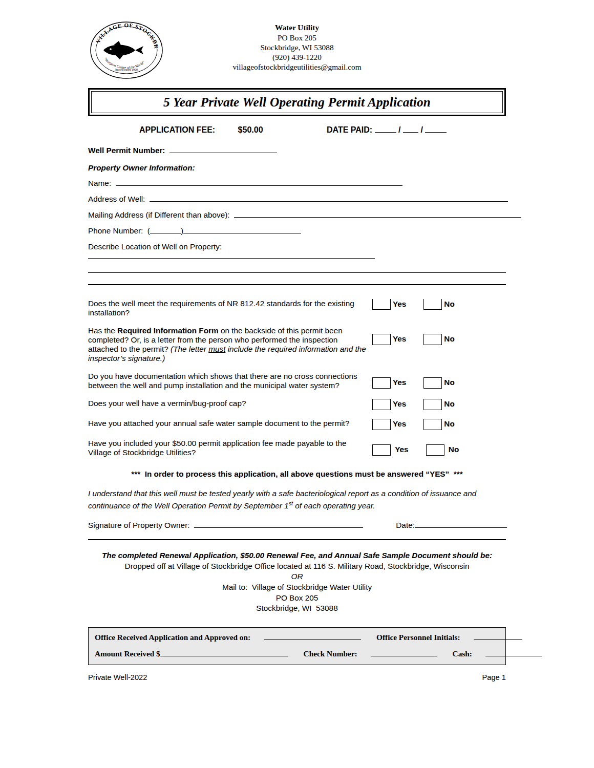VILLAGE OF STOCKBRIDGE "Sturgeon Center of the World" Incorporated 1908
Water Utility
PO Box 205
Stockbridge, WI 53088
(920) 439-1220
villageofstockbridgeutilities@gmail.com
5 Year Private Well Operating Permit Application
APPLICATION FEE: $50.00 DATE PAID: / /
Well Permit Number:
Property Owner Information:
Name:
Address of Well:
Mailing Address (if Different than above):
Phone Number: ( )
Describe Location of Well on Property:
| Does the well meet the requirements of NR 812.42 standards for the existing installation? | Yes No |
| Has the Required Information Form on the backside of this permit been completed? Or, is a letter from the person who performed the inspection attached to the permit? (The letter must include the required information and the inspector’s signature.) | Yes No |
| Do you have documentation which shows that there are no cross connections between the well and pump installation and the municipal water system? | Yes No |
| Does your well have a vermin/bug-proof cap? | Yes No |
| Have you attached your annual safe water sample document to the permit? | Yes No |
| Have you included your $50.00 permit application fee made payable to the Village of Stockbridge Utilities? | Yes No |
*** In order to process this application, all above questions must be answered “YES” ***
I understand that this well must be tested yearly with a safe bacteriological report as a condition of issuance and continuance of the Well Operation Permit by September 1st of each operating year.
Signature of Property Owner: Date:
The completed Renewal Application, $50.00 Renewal Fee, and Annual Safe Sample Document should be:
Dropped off at Village of Stockbridge Office located at 116 S. Military Road, Stockbridge, Wisconsin
OR
Mail to: Village of Stockbridge Water Utility
PO Box 205
Stockbridge, WI 53088
Office Received Application and Approved on: Office Personnel Initials:
Amount Received $ Check Number: Cash:
Private Well-2022
Page 1